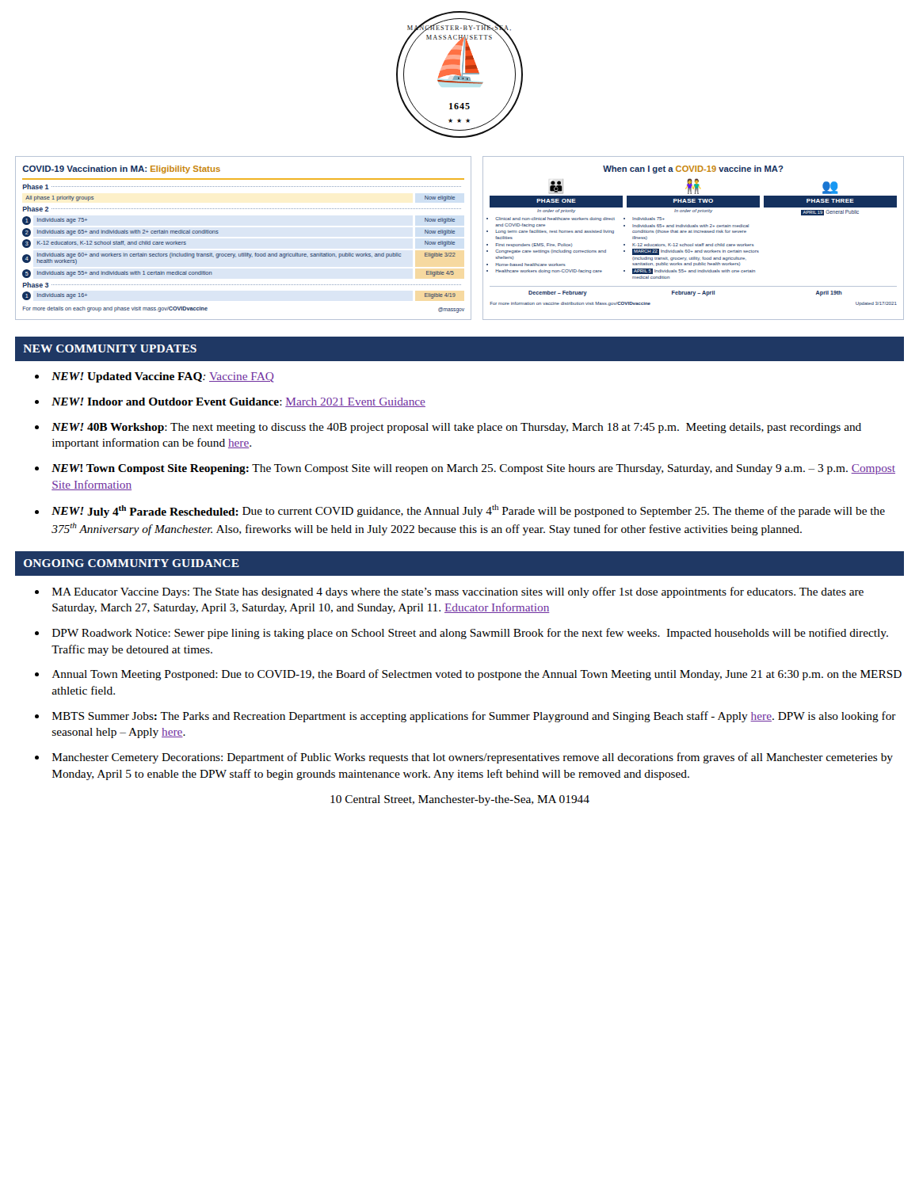MANCHESTER-BY-THE-SEA, MASSACHUSETTS
⛵
1645
★ ★ ★
COVID-19 Vaccination in MA: Eligibility Status
Phase 1
All phase 1 priority groups
Now eligible
Phase 2
1
Individuals age 75+
Now eligible
2
Individuals age 65+ and individuals with 2+ certain medical conditions
Now eligible
3
K-12 educators, K-12 school staff, and child care workers
Now eligible
4
Individuals age 60+ and workers in certain sectors (including transit, grocery, utility, food and agriculture, sanitation, public works, and public health workers)
Eligible 3/22
5
Individuals age 55+ and individuals with 1 certain medical condition
Eligible 4/5
Phase 3
1
Individuals age 16+
Eligible 4/19
For more details on each group and phase visit mass.gov/COVIDvaccine
@massgov
When can I get a COVID-19 vaccine in MA?
👪
PHASE ONE
In order of priority
Clinical and non-clinical healthcare workers doing direct and COVID-facing care
Long term care facilities, rest homes and assisted living facilities
First responders (EMS, Fire, Police)
Congregate care settings (including corrections and shelters)
Home-based healthcare workers
Healthcare workers doing non-COVID-facing care
👫
PHASE TWO
In order of priority
Individuals 75+
Individuals 65+ and individuals with 2+ certain medical conditions (those that are at increased risk for severe illness)
K-12 educators, K-12 school staff and child care workers
MARCH 22 Individuals 60+ and workers in certain sectors (including transit, grocery, utility, food and agriculture, sanitation, public works and public health workers)
APRIL 5 Individuals 55+ and individuals with one certain medical condition
👥
PHASE THREE
APRIL 19 General Public
December – February
February – April
April 19th
For more information on vaccine distribution visit Mass.gov/COVIDvaccine
Updated 3/17/2021
NEW COMMUNITY UPDATES
NEW! Updated Vaccine FAQ: Vaccine FAQ
NEW! Indoor and Outdoor Event Guidance: March 2021 Event Guidance
NEW! 40B Workshop: The next meeting to discuss the 40B project proposal will take place on Thursday, March 18 at 7:45 p.m. Meeting details, past recordings and important information can be found here.
NEW! Town Compost Site Reopening: The Town Compost Site will reopen on March 25. Compost Site hours are Thursday, Saturday, and Sunday 9 a.m. – 3 p.m. Compost Site Information
NEW! July 4th Parade Rescheduled: Due to current COVID guidance, the Annual July 4th Parade will be postponed to September 25. The theme of the parade will be the 375th Anniversary of Manchester. Also, fireworks will be held in July 2022 because this is an off year. Stay tuned for other festive activities being planned.
ONGOING COMMUNITY GUIDANCE
MA Educator Vaccine Days: The State has designated 4 days where the state’s mass vaccination sites will only offer 1st dose appointments for educators. The dates are Saturday, March 27, Saturday, April 3, Saturday, April 10, and Sunday, April 11. Educator Information
DPW Roadwork Notice: Sewer pipe lining is taking place on School Street and along Sawmill Brook for the next few weeks. Impacted households will be notified directly. Traffic may be detoured at times.
Annual Town Meeting Postponed: Due to COVID-19, the Board of Selectmen voted to postpone the Annual Town Meeting until Monday, June 21 at 6:30 p.m. on the MERSD athletic field.
MBTS Summer Jobs: The Parks and Recreation Department is accepting applications for Summer Playground and Singing Beach staff - Apply here. DPW is also looking for seasonal help – Apply here.
Manchester Cemetery Decorations: Department of Public Works requests that lot owners/representatives remove all decorations from graves of all Manchester cemeteries by Monday, April 5 to enable the DPW staff to begin grounds maintenance work. Any items left behind will be removed and disposed.
10 Central Street, Manchester-by-the-Sea, MA 01944